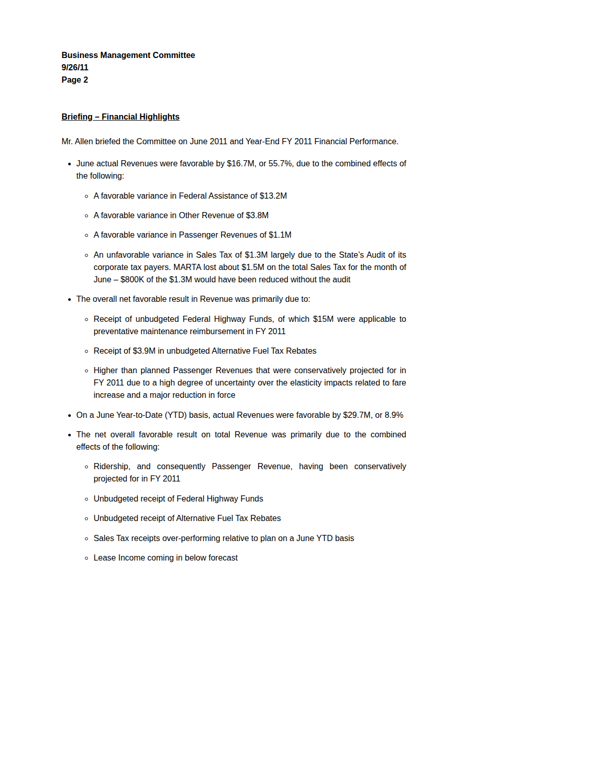Business Management Committee
9/26/11
Page 2
Briefing – Financial Highlights
Mr. Allen briefed the Committee on June 2011 and Year-End FY 2011 Financial Performance.
June actual Revenues were favorable by $16.7M, or 55.7%, due to the combined effects of the following:
A favorable variance in Federal Assistance of $13.2M
A favorable variance in Other Revenue of $3.8M
A favorable variance in Passenger Revenues of $1.1M
An unfavorable variance in Sales Tax of $1.3M largely due to the State’s Audit of its corporate tax payers. MARTA lost about $1.5M on the total Sales Tax for the month of June – $800K of the $1.3M would have been reduced without the audit
The overall net favorable result in Revenue was primarily due to:
Receipt of unbudgeted Federal Highway Funds, of which $15M were applicable to preventative maintenance reimbursement in FY 2011
Receipt of $3.9M in unbudgeted Alternative Fuel Tax Rebates
Higher than planned Passenger Revenues that were conservatively projected for in FY 2011 due to a high degree of uncertainty over the elasticity impacts related to fare increase and a major reduction in force
On a June Year-to-Date (YTD) basis, actual Revenues were favorable by $29.7M, or 8.9%
The net overall favorable result on total Revenue was primarily due to the combined effects of the following:
Ridership, and consequently Passenger Revenue, having been conservatively projected for in FY 2011
Unbudgeted receipt of Federal Highway Funds
Unbudgeted receipt of Alternative Fuel Tax Rebates
Sales Tax receipts over-performing relative to plan on a June YTD basis
Lease Income coming in below forecast